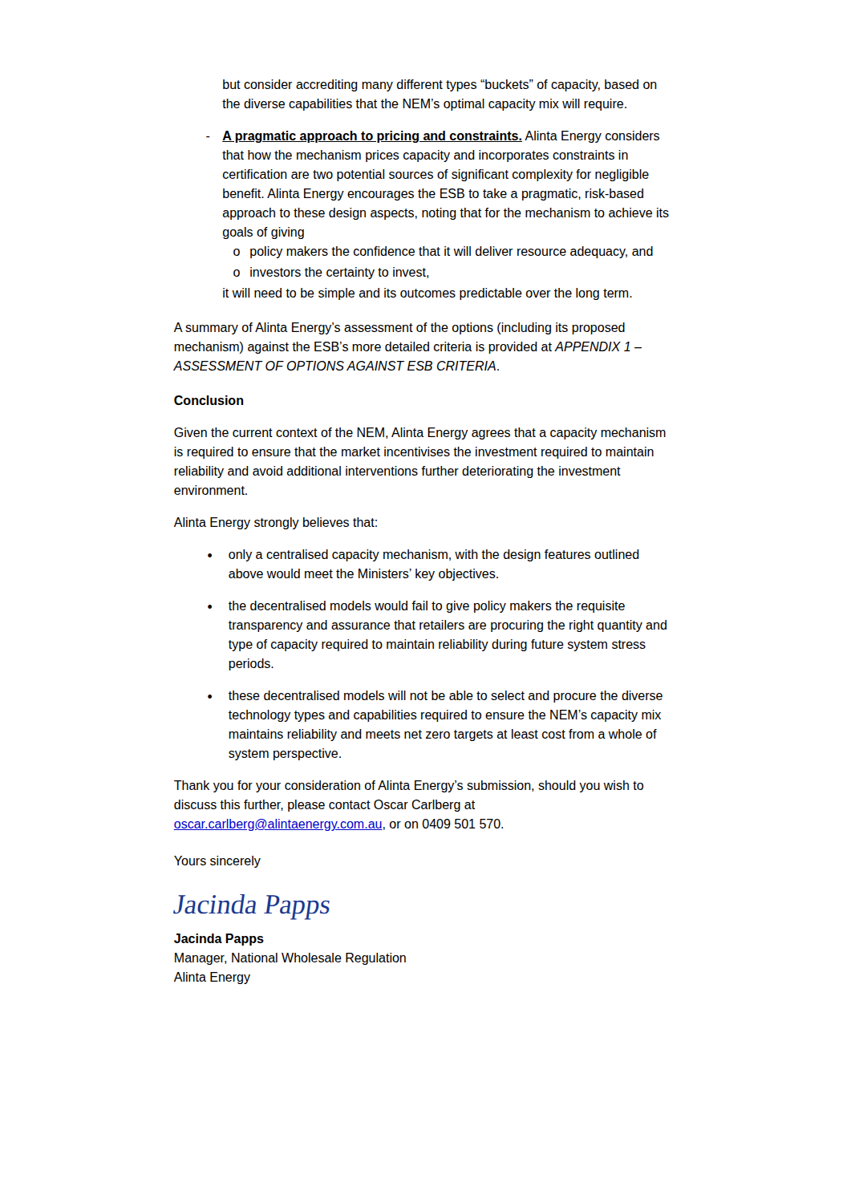but consider accrediting many different types “buckets” of capacity, based on the diverse capabilities that the NEM’s optimal capacity mix will require.
- A pragmatic approach to pricing and constraints. Alinta Energy considers that how the mechanism prices capacity and incorporates constraints in certification are two potential sources of significant complexity for negligible benefit. Alinta Energy encourages the ESB to take a pragmatic, risk-based approach to these design aspects, noting that for the mechanism to achieve its goals of giving
opolicy makers the confidence that it will deliver resource adequacy, and
oinvestors the certainty to invest,
it will need to be simple and its outcomes predictable over the long term.
A summary of Alinta Energy’s assessment of the options (including its proposed mechanism) against the ESB’s more detailed criteria is provided at APPENDIX 1 – ASSESSMENT OF OPTIONS AGAINST ESB CRITERIA.
Conclusion
Given the current context of the NEM, Alinta Energy agrees that a capacity mechanism is required to ensure that the market incentivises the investment required to maintain reliability and avoid additional interventions further deteriorating the investment environment.
Alinta Energy strongly believes that:
only a centralised capacity mechanism, with the design features outlined above would meet the Ministers’ key objectives.
the decentralised models would fail to give policy makers the requisite transparency and assurance that retailers are procuring the right quantity and type of capacity required to maintain reliability during future system stress periods.
these decentralised models will not be able to select and procure the diverse technology types and capabilities required to ensure the NEM’s capacity mix maintains reliability and meets net zero targets at least cost from a whole of system perspective.
Thank you for your consideration of Alinta Energy’s submission, should you wish to discuss this further, please contact Oscar Carlberg at oscar.carlberg@alintaenergy.com.au, or on 0409 501 570.
Yours sincerely
Jacinda Papps
Jacinda Papps
Manager, National Wholesale Regulation
Alinta Energy